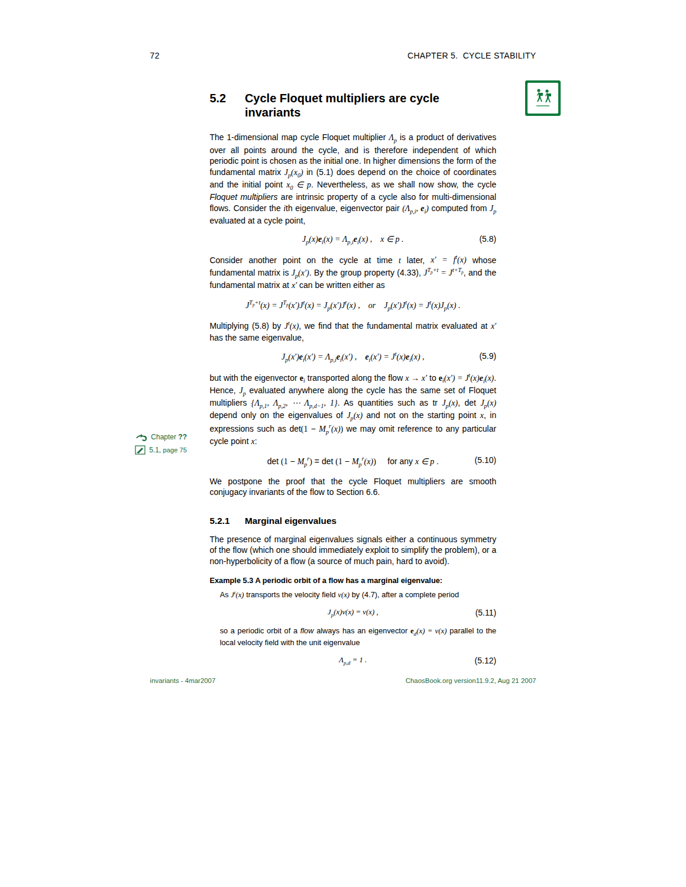72 CHAPTER 5. CYCLE STABILITY
5.2 Cycle Floquet multipliers are cycle invariants
The 1-dimensional map cycle Floquet multiplier Λp is a product of derivatives over all points around the cycle, and is therefore independent of which periodic point is chosen as the initial one. In higher dimensions the form of the fundamental matrix Jp(x0) in (5.1) does depend on the choice of coordinates and the initial point x0 ∈ p. Nevertheless, as we shall now show, the cycle Floquet multipliers are intrinsic property of a cycle also for multi-dimensional flows. Consider the ith eigenvalue, eigenvector pair (Λp,i, ei) computed from Jp evaluated at a cycle point,
Jp(x)ei(x) = Λp,iei(x) , x ∈ p . (5.8)
Consider another point on the cycle at time t later, x′ = ft(x) whose fundamental matrix is Jp(x′). By the group property (4.33), JTp+t = Jt+Tp, and the fundamental matrix at x′ can be written either as
JTp+t(x) = JTp(x′)Jt(x) = Jp(x′)Jt(x) , or Jp(x′)Jt(x) = Jt(x)Jp(x) .
Multiplying (5.8) by Jt(x), we find that the fundamental matrix evaluated at x′ has the same eigenvalue,
Jp(x′)ei(x′) = Λp,iei(x′) , ei(x′) = Jt(x)ei(x) , (5.9)
but with the eigenvector ei transported along the flow x → x′ to ei(x′) = Jt(x)ei(x). Hence, Jp evaluated anywhere along the cycle has the same set of Floquet multipliers {Λp,1, Λp,2, ⋯ Λp,d−1, 1}. As quantities such as tr Jp(x), det Jp(x) depend only on the eigenvalues of Jp(x) and not on the starting point x, in expressions such as det(1 − Mpr(x)) we may omit reference to any particular cycle point x:
det (1 − Mpr) = det (1 − Mpr(x)) for any x ∈ p . (5.10)
We postpone the proof that the cycle Floquet multipliers are smooth conjugacy invariants of the flow to Section 6.6.
5.2.1 Marginal eigenvalues
The presence of marginal eigenvalues signals either a continuous symmetry of the flow (which one should immediately exploit to simplify the problem), or a non-hyperbolicity of a flow (a source of much pain, hard to avoid).
Example 5.3 A periodic orbit of a flow has a marginal eigenvalue:
As Jt(x) transports the velocity field v(x) by (4.7), after a complete period
Jp(x)v(x) = v(x) , (5.11)
so a periodic orbit of a flow always has an eigenvector ed(x) = v(x) parallel to the local velocity field with the unit eigenvalue
Λp,d = 1 . (5.12)
Chapter ??
5.1, page 75
invariants - 4mar2007 ChaosBook.org version11.9.2, Aug 21 2007